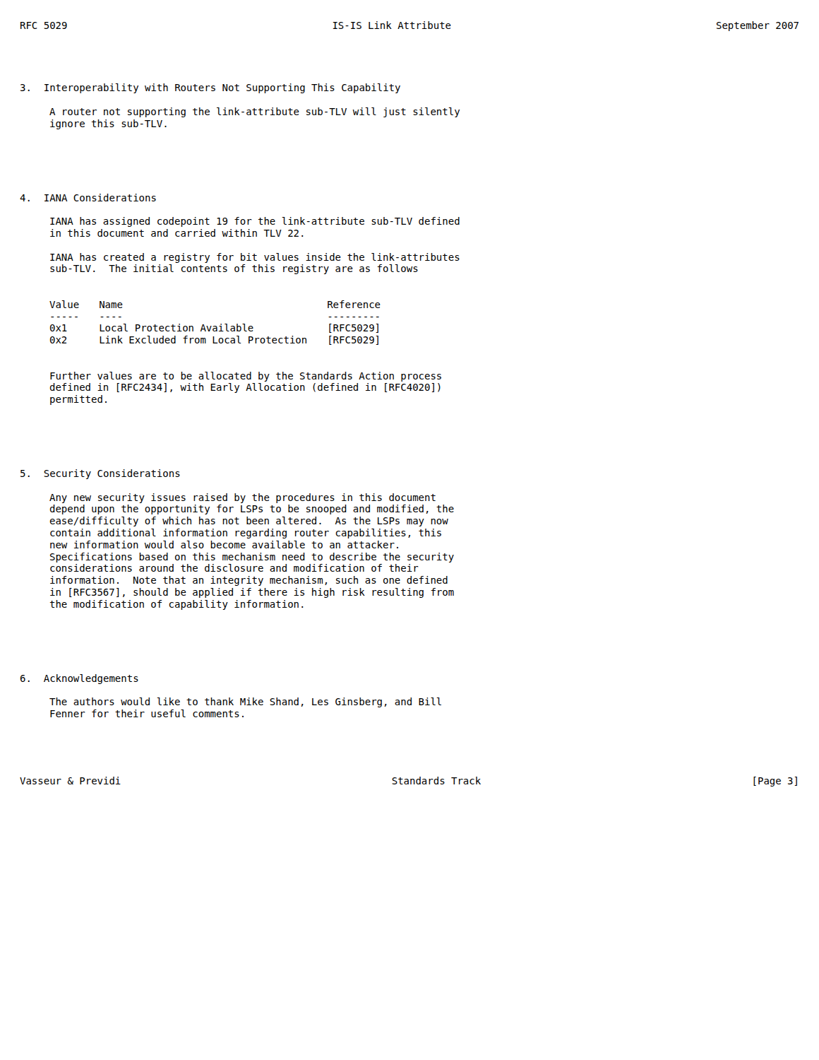RFC 5029 IS-IS Link Attribute September 2007
3. Interoperability with Routers Not Supporting This Capability
A router not supporting the link-attribute sub-TLV will just silently ignore this sub-TLV.
4. IANA Considerations
IANA has assigned codepoint 19 for the link-attribute sub-TLV defined in this document and carried within TLV 22. IANA has created a registry for bit values inside the link-attributes sub-TLV. The initial contents of this registry are as follows
| Value | Name | Reference |
| --- | --- | --- |
| ----- | ---- | --------- |
| 0x1 | Local Protection Available | [RFC5029] |
| 0x2 | Link Excluded from Local Protection | [RFC5029] |
Further values are to be allocated by the Standards Action process defined in [RFC2434], with Early Allocation (defined in [RFC4020]) permitted.
5. Security Considerations
Any new security issues raised by the procedures in this document depend upon the opportunity for LSPs to be snooped and modified, the ease/difficulty of which has not been altered. As the LSPs may now contain additional information regarding router capabilities, this new information would also become available to an attacker. Specifications based on this mechanism need to describe the security considerations around the disclosure and modification of their information. Note that an integrity mechanism, such as one defined in [RFC3567], should be applied if there is high risk resulting from the modification of capability information.
6. Acknowledgements
The authors would like to thank Mike Shand, Les Ginsberg, and Bill Fenner for their useful comments.
Vasseur & Previdi Standards Track[Page 3]